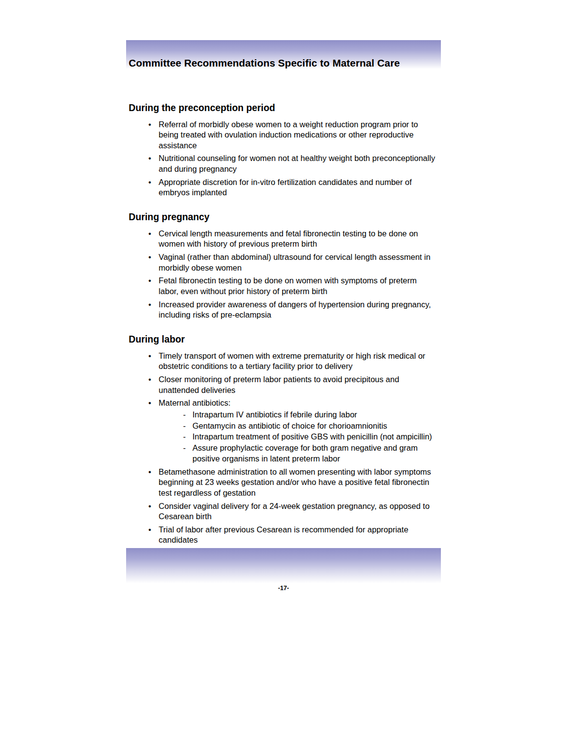Committee Recommendations Specific to Maternal Care
During the preconception period
Referral of morbidly obese women to a weight reduction program prior to being treated with ovulation induction medications or other reproductive assistance
Nutritional counseling for women not at healthy weight both preconceptionally and during pregnancy
Appropriate discretion for in-vitro fertilization candidates and number of embryos implanted
During pregnancy
Cervical length measurements and fetal fibronectin testing to be done on women with history of previous preterm birth
Vaginal (rather than abdominal) ultrasound for cervical length assessment in morbidly obese women
Fetal fibronectin testing to be done on women with symptoms of preterm labor, even without prior history of preterm birth
Increased provider awareness of dangers of hypertension during pregnancy, including risks of pre-eclampsia
During labor
Timely transport of women with extreme prematurity or high risk medical or obstetric conditions to a tertiary facility prior to delivery
Closer monitoring of preterm labor patients to avoid precipitous and unattended deliveries
Maternal antibiotics:
Intrapartum IV antibiotics if febrile during labor
Gentamycin as antibiotic of choice for chorioamnionitis
Intrapartum treatment of positive GBS with penicillin (not ampicillin)
Assure prophylactic coverage for both gram negative and gram positive organisms in latent preterm labor
Betamethasone administration to all women presenting with labor symptoms beginning at 23 weeks gestation and/or who have a positive fetal fibronectin test regardless of gestation
Consider vaginal delivery for a 24-week gestation pregnancy, as opposed to Cesarean birth
Trial of labor after previous Cesarean is recommended for appropriate candidates
-17-